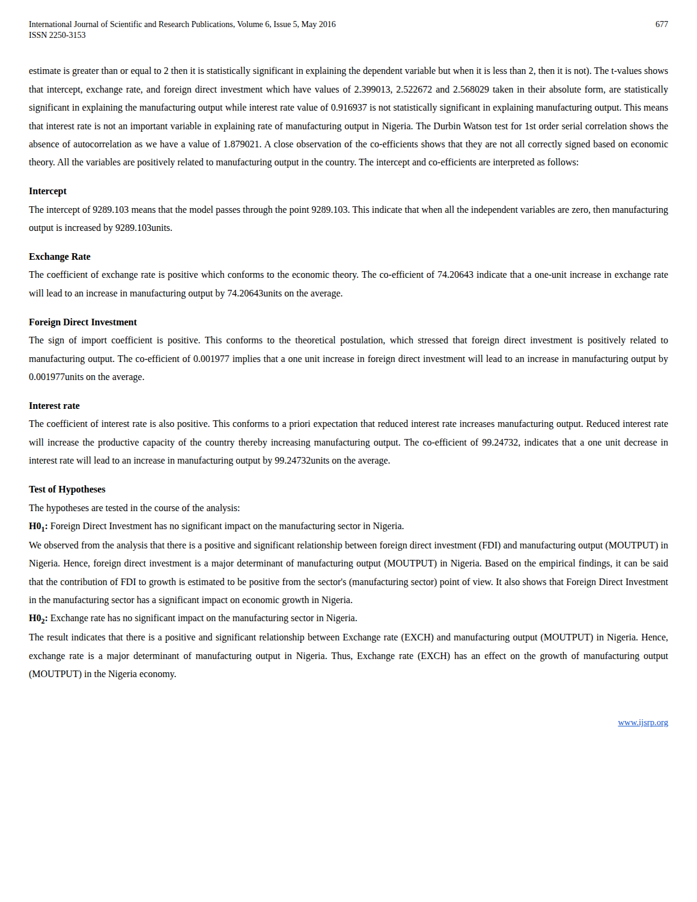International Journal of Scientific and Research Publications, Volume 6, Issue 5, May 2016677
ISSN 2250-3153
estimate is greater than or equal to 2 then it is statistically significant in explaining the dependent variable but when it is less than 2, then it is not). The t-values shows that intercept, exchange rate, and foreign direct investment which have values of 2.399013, 2.522672 and 2.568029 taken in their absolute form, are statistically significant in explaining the manufacturing output while interest rate value of 0.916937 is not statistically significant in explaining manufacturing output. This means that interest rate is not an important variable in explaining rate of manufacturing output in Nigeria. The Durbin Watson test for 1st order serial correlation shows the absence of autocorrelation as we have a value of 1.879021. A close observation of the co-efficients shows that they are not all correctly signed based on economic theory. All the variables are positively related to manufacturing output in the country. The intercept and co-efficients are interpreted as follows:
Intercept
The intercept of 9289.103 means that the model passes through the point 9289.103. This indicate that when all the independent variables are zero, then manufacturing output is increased by 9289.103units.
Exchange Rate
The coefficient of exchange rate is positive which conforms to the economic theory. The co-efficient of 74.20643 indicate that a one-unit increase in exchange rate will lead to an increase in manufacturing output by 74.20643units on the average.
Foreign Direct Investment
The sign of import coefficient is positive. This conforms to the theoretical postulation, which stressed that foreign direct investment is positively related to manufacturing output. The co-efficient of 0.001977 implies that a one unit increase in foreign direct investment will lead to an increase in manufacturing output by 0.001977units on the average.
Interest rate
The coefficient of interest rate is also positive. This conforms to a priori expectation that reduced interest rate increases manufacturing output. Reduced interest rate will increase the productive capacity of the country thereby increasing manufacturing output. The co-efficient of 99.24732, indicates that a one unit decrease in interest rate will lead to an increase in manufacturing output by 99.24732units on the average.
Test of Hypotheses
The hypotheses are tested in the course of the analysis:
H01: Foreign Direct Investment has no significant impact on the manufacturing sector in Nigeria.
We observed from the analysis that there is a positive and significant relationship between foreign direct investment (FDI) and manufacturing output (MOUTPUT) in Nigeria. Hence, foreign direct investment is a major determinant of manufacturing output (MOUTPUT) in Nigeria. Based on the empirical findings, it can be said that the contribution of FDI to growth is estimated to be positive from the sector's (manufacturing sector) point of view. It also shows that Foreign Direct Investment in the manufacturing sector has a significant impact on economic growth in Nigeria.
H02: Exchange rate has no significant impact on the manufacturing sector in Nigeria.
The result indicates that there is a positive and significant relationship between Exchange rate (EXCH) and manufacturing output (MOUTPUT) in Nigeria. Hence, exchange rate is a major determinant of manufacturing output in Nigeria. Thus, Exchange rate (EXCH) has an effect on the growth of manufacturing output (MOUTPUT) in the Nigeria economy.
www.ijsrp.org